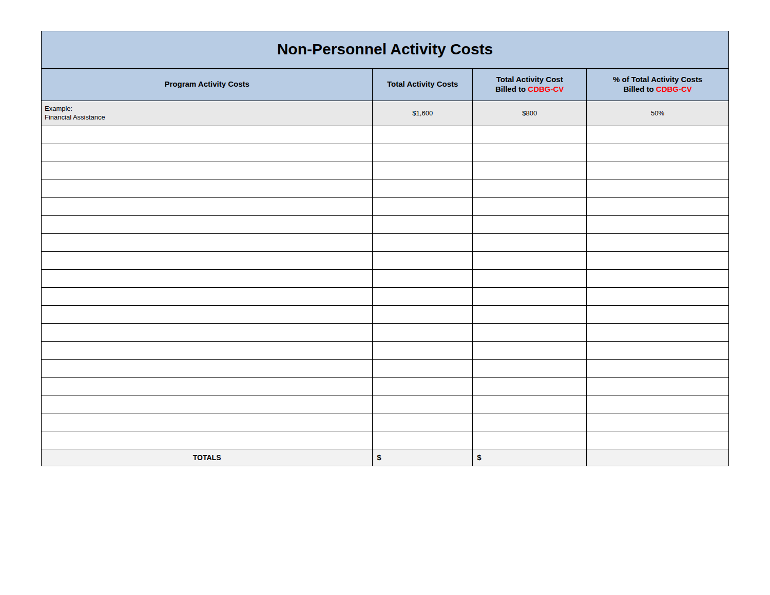Non-Personnel Activity Costs
| Program Activity Costs | Total Activity Costs | Total Activity Cost Billed to CDBG-CV | % of Total Activity Costs Billed to CDBG-CV |
| --- | --- | --- | --- |
| Example: Financial Assistance | $1,600 | $800 | 50% |
| TOTALS | $ | $ | |